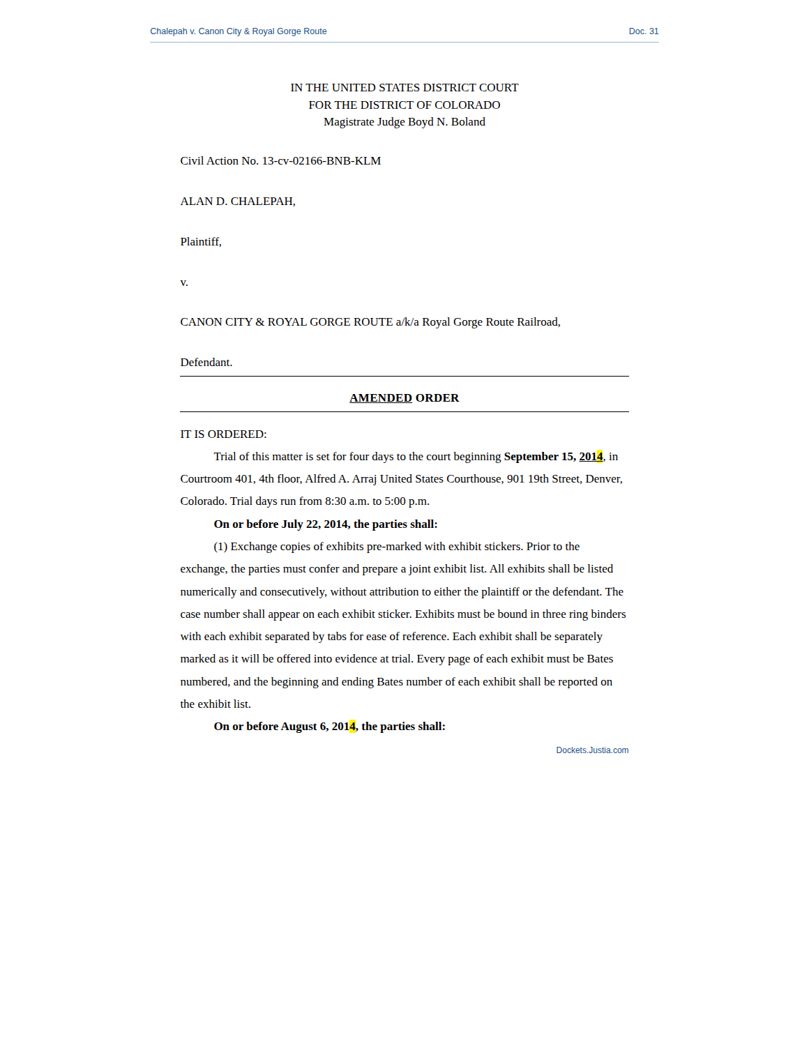Chalepah v. Canon City & Royal Gorge Route Doc. 31
IN THE UNITED STATES DISTRICT COURT
FOR THE DISTRICT OF COLORADO
Magistrate Judge Boyd N. Boland
Civil Action No. 13-cv-02166-BNB-KLM
ALAN D. CHALEPAH,
Plaintiff,
v.
CANON CITY & ROYAL GORGE ROUTE a/k/a Royal Gorge Route Railroad,
Defendant.
AMENDED ORDER
IT IS ORDERED:
Trial of this matter is set for four days to the court beginning September 15, 2014, in Courtroom 401, 4th floor, Alfred A. Arraj United States Courthouse, 901 19th Street, Denver, Colorado. Trial days run from 8:30 a.m. to 5:00 p.m.
On or before July 22, 2014, the parties shall:
(1) Exchange copies of exhibits pre-marked with exhibit stickers. Prior to the exchange, the parties must confer and prepare a joint exhibit list. All exhibits shall be listed numerically and consecutively, without attribution to either the plaintiff or the defendant. The case number shall appear on each exhibit sticker. Exhibits must be bound in three ring binders with each exhibit separated by tabs for ease of reference. Each exhibit shall be separately marked as it will be offered into evidence at trial. Every page of each exhibit must be Bates numbered, and the beginning and ending Bates number of each exhibit shall be reported on the exhibit list.
On or before August 6, 2014, the parties shall:
Dockets.Justia.com